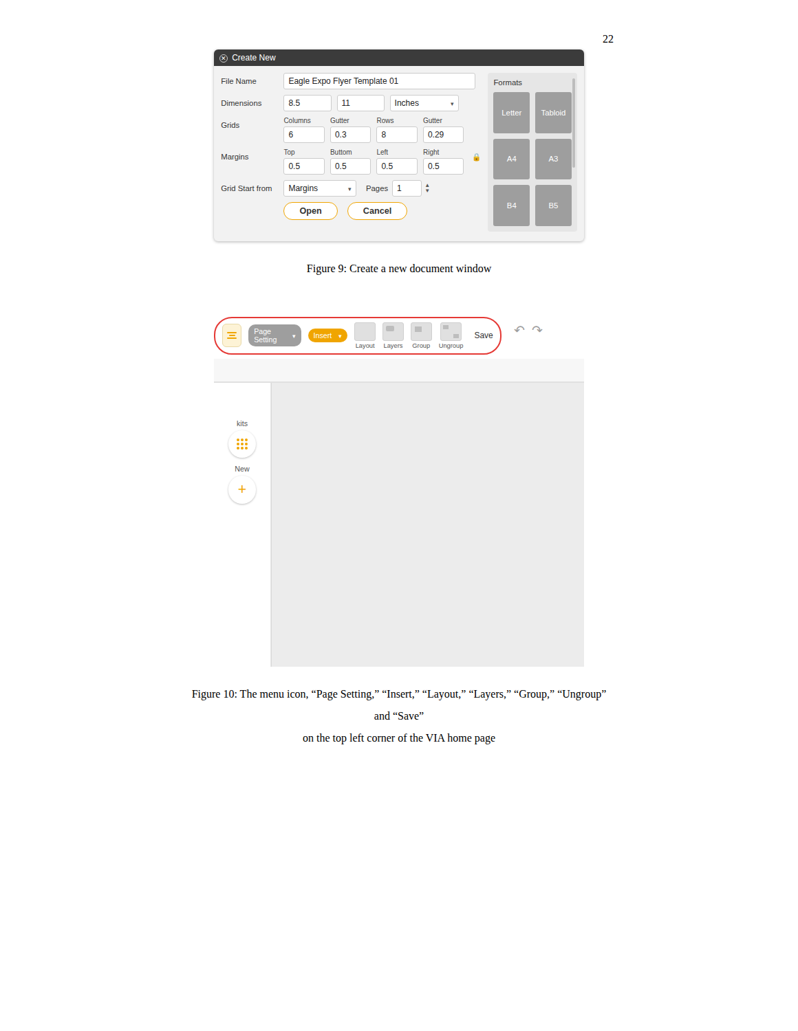22
✕Create New
File Name
Eagle Expo Flyer Template 01
Dimensions
8.5
11
Inches▾
Grids
Columns
6
Gutter
0.3
Rows
8
Gutter
0.29
Margins
Top
0.5
Buttom
0.5
Left
0.5
Right
0.5
🔒
Grid Start from
Margins▾
Pages
1
▲▼
Open
Cancel
Formats
Letter
Tabloid
A4
A3
B4
B5
Figure 9: Create a new document window
Page Setting ▾
Insert ▾
Layout
Layers
Group
Ungroup
Save
↶↷
kits
New
+
Figure 10: The menu icon, “Page Setting,” “Insert,” “Layout,” “Layers,” “Group,” “Ungroup” and “Save”
on the top left corner of the VIA home page